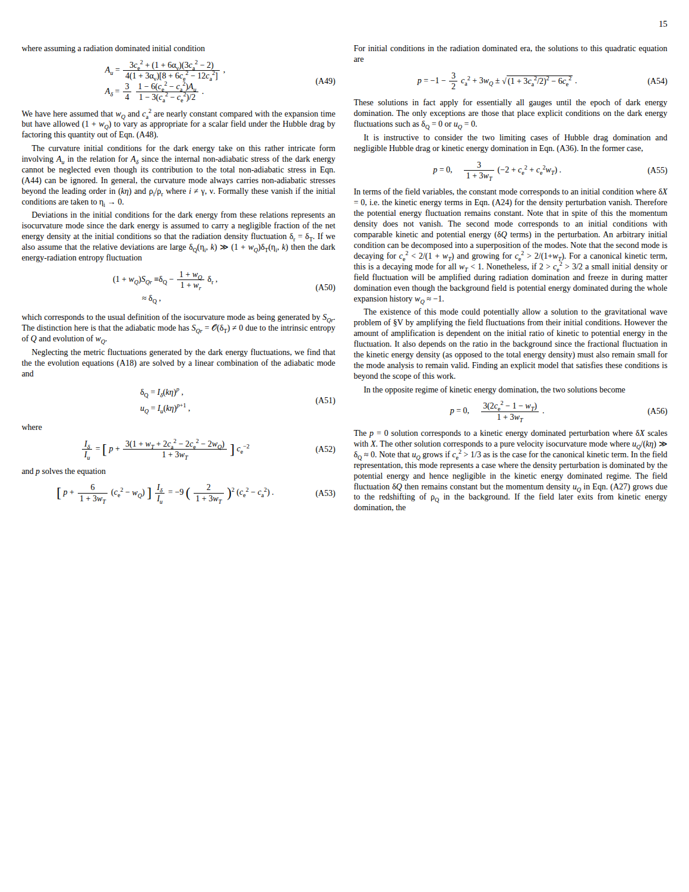15
where assuming a radiation dominated initial condition
Au = 3ce2 + (1 + 6αν)(3ca2 − 2) 4(1 + 3αν)[8 + 6ce2 − 12ca2] ,
Aδ = 34 1 − 6(ce2 − ca2)Au 1 − 3(ca2 − ce2)/2 .
(A49)
We have here assumed that wQ and ca2 are nearly constant compared with the expansion time but have allowed (1 + wQ) to vary as appropriate for a scalar field under the Hubble drag by factoring this quantity out of Eqn. (A48).
The curvature initial conditions for the dark energy take on this rather intricate form involving Au in the relation for Aδ since the internal non-adiabatic stress of the dark energy cannot be neglected even though its contribution to the total non-adiabatic stress in Eqn. (A44) can be ignored. In general, the curvature mode always carries non-adiabatic stresses beyond the leading order in (kη) and ρi/ρr where i ≠ γ, ν. Formally these vanish if the initial conditions are taken to ηi → 0.
Deviations in the initial conditions for the dark energy from these relations represents an isocurvature mode since the dark energy is assumed to carry a negligible fraction of the net energy density at the initial conditions so that the radiation density fluctuation δr = δT. If we also assume that the relative deviations are large δQ(ηi, k) ≫ (1 + wQ)δT(ηi, k) then the dark energy-radiation entropy fluctuation
(1 + wQ)SQr ≡δQ − 1 + wQ 1 + wr δr ,
≈ δQ ,
(A50)
which corresponds to the usual definition of the isocurvature mode as being generated by SQr. The distinction here is that the adiabatic mode has SQr = 𝒪(δT) ≠ 0 due to the intrinsic entropy of Q and evolution of wQ.
Neglecting the metric fluctuations generated by the dark energy fluctuations, we find that the the evolution equations (A18) are solved by a linear combination of the adiabatic mode and
δQ = Iδ(kη)p ,
uQ = Iu(kη)p+1 ,
(A51)
where
Iδ Iu = [ p + 3(1 + wT + 2ca2 − 2ce2 − 2wQ) 1 + 3wT ] ce−2
(A52)
and p solves the equation
[ p + 61 + 3wT (ce2 − wQ) ] Iδ Iu = −9 ( 21 + 3wT )2 (ce2 − ca2) .
(A53)
For initial conditions in the radiation dominated era, the solutions to this quadratic equation are
p = −1 − 32 ca2 + 3wQ ± √(1 + 3ca2/2)2 − 6ce2 .
(A54)
These solutions in fact apply for essentially all gauges until the epoch of dark energy domination. The only exceptions are those that place explicit conditions on the dark energy fluctuations such as δQ = 0 or uQ = 0.
It is instructive to consider the two limiting cases of Hubble drag domination and negligible Hubble drag or kinetic energy domination in Eqn. (A36). In the former case,
p = 0, 31 + 3wT (−2 + ce2 + ce2wT) .
(A55)
In terms of the field variables, the constant mode corresponds to an initial condition where δX = 0, i.e. the kinetic energy terms in Eqn. (A24) for the density perturbation vanish. Therefore the potential energy fluctuation remains constant. Note that in spite of this the momentum density does not vanish. The second mode corresponds to an initial conditions with comparable kinetic and potential energy (δQ terms) in the perturbation. An arbitrary initial condition can be decomposed into a superposition of the modes. Note that the second mode is decaying for ce2 < 2/(1 + wT) and growing for ce2 > 2/(1+wT). For a canonical kinetic term, this is a decaying mode for all wT < 1. Nonetheless, if 2 > ce2 > 3/2 a small initial density or field fluctuation will be amplified during radiation domination and freeze in during matter domination even though the background field is potential energy dominated during the whole expansion history wQ ≈ −1.
The existence of this mode could potentially allow a solution to the gravitational wave problem of §V by amplifying the field fluctuations from their initial conditions. However the amount of amplification is dependent on the initial ratio of kinetic to potential energy in the fluctuation. It also depends on the ratio in the background since the fractional fluctuation in the kinetic energy density (as opposed to the total energy density) must also remain small for the mode analysis to remain valid. Finding an explicit model that satisfies these conditions is beyond the scope of this work.
In the opposite regime of kinetic energy domination, the two solutions become
p = 0, 3(2ce2 − 1 − wT) 1 + 3wT .
(A56)
The p = 0 solution corresponds to a kinetic energy dominated perturbation where δX scales with X. The other solution corresponds to a pure velocity isocurvature mode where uQ/(kη) ≫ δQ ≈ 0. Note that uQ grows if ce2 > 1/3 as is the case for the canonical kinetic term. In the field representation, this mode represents a case where the density perturbation is dominated by the potential energy and hence negligible in the kinetic energy dominated regime. The field fluctuation δQ then remains constant but the momentum density uQ in Eqn. (A27) grows due to the redshifting of ρQ in the background. If the field later exits from kinetic energy domination, the